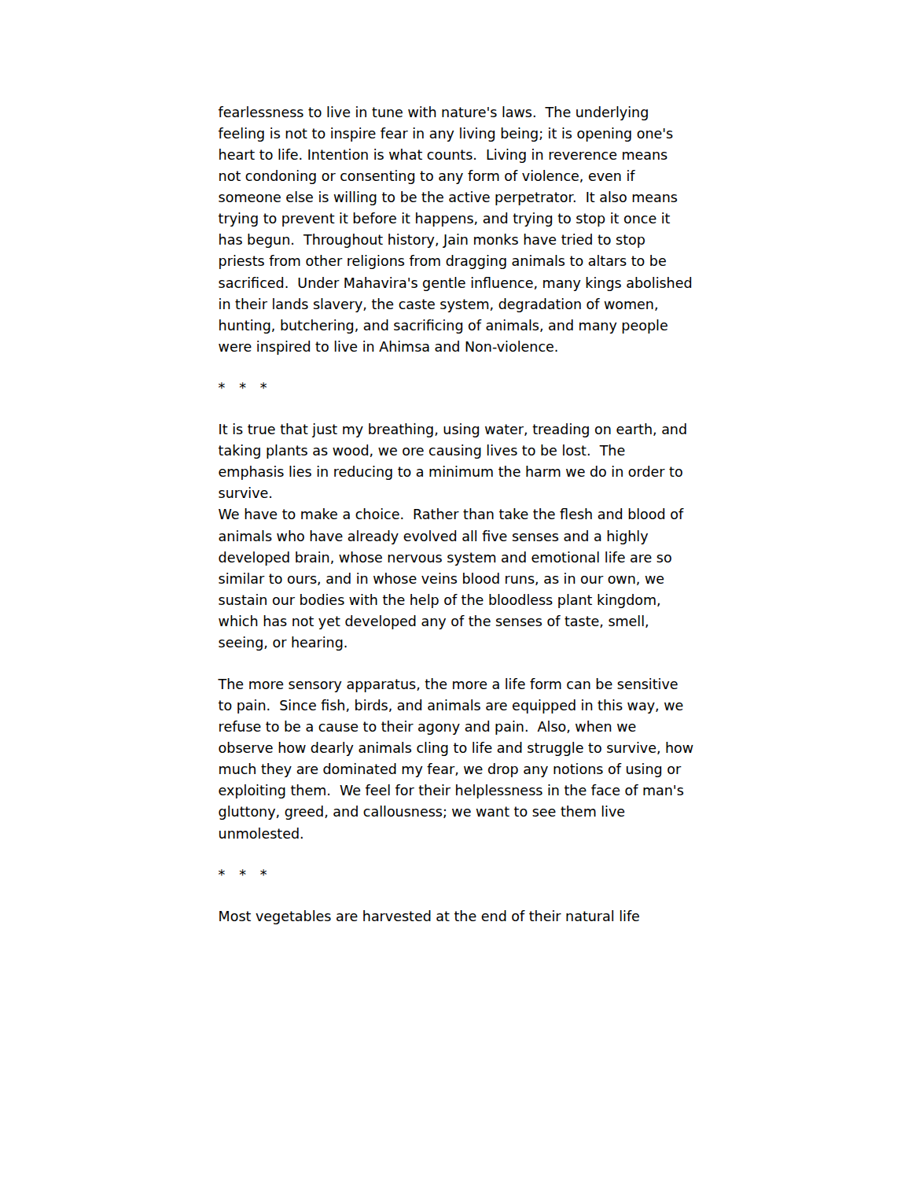fearlessness to live in tune with nature's laws. The underlying feeling is not to inspire fear in any living being; it is opening one's heart to life. Intention is what counts. Living in reverence means not condoning or consenting to any form of violence, even if someone else is willing to be the active perpetrator. It also means trying to prevent it before it happens, and trying to stop it once it has begun. Throughout history, Jain monks have tried to stop priests from other religions from dragging animals to altars to be sacrificed. Under Mahavira's gentle influence, many kings abolished in their lands slavery, the caste system, degradation of women, hunting, butchering, and sacrificing of animals, and many people were inspired to live in Ahimsa and Non-violence.
* * *
It is true that just my breathing, using water, treading on earth, and taking plants as wood, we ore causing lives to be lost. The emphasis lies in reducing to a minimum the harm we do in order to survive.
We have to make a choice. Rather than take the flesh and blood of animals who have already evolved all five senses and a highly developed brain, whose nervous system and emotional life are so similar to ours, and in whose veins blood runs, as in our own, we sustain our bodies with the help of the bloodless plant kingdom, which has not yet developed any of the senses of taste, smell, seeing, or hearing.
The more sensory apparatus, the more a life form can be sensitive to pain. Since fish, birds, and animals are equipped in this way, we refuse to be a cause to their agony and pain. Also, when we observe how dearly animals cling to life and struggle to survive, how much they are dominated my fear, we drop any notions of using or exploiting them. We feel for their helplessness in the face of man's gluttony, greed, and callousness; we want to see them live unmolested.
* * *
Most vegetables are harvested at the end of their natural life